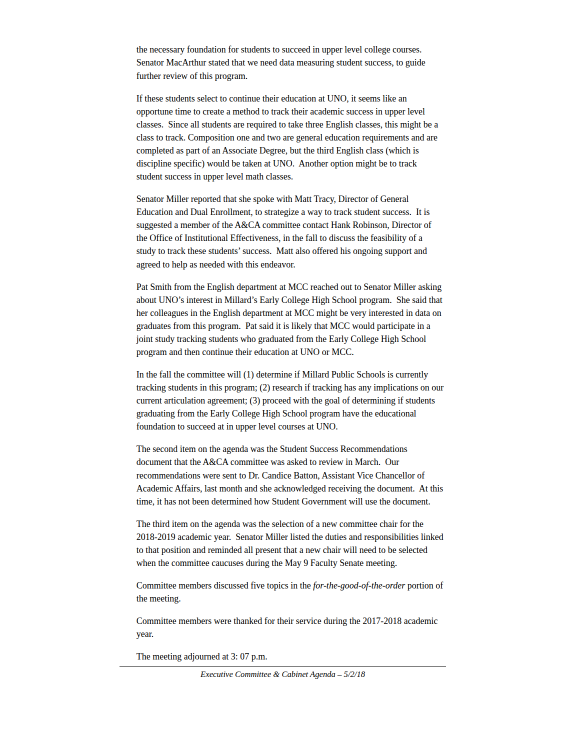the necessary foundation for students to succeed in upper level college courses. Senator MacArthur stated that we need data measuring student success, to guide further review of this program.
If these students select to continue their education at UNO, it seems like an opportune time to create a method to track their academic success in upper level classes. Since all students are required to take three English classes, this might be a class to track. Composition one and two are general education requirements and are completed as part of an Associate Degree, but the third English class (which is discipline specific) would be taken at UNO. Another option might be to track student success in upper level math classes.
Senator Miller reported that she spoke with Matt Tracy, Director of General Education and Dual Enrollment, to strategize a way to track student success. It is suggested a member of the A&CA committee contact Hank Robinson, Director of the Office of Institutional Effectiveness, in the fall to discuss the feasibility of a study to track these students’ success. Matt also offered his ongoing support and agreed to help as needed with this endeavor.
Pat Smith from the English department at MCC reached out to Senator Miller asking about UNO’s interest in Millard’s Early College High School program. She said that her colleagues in the English department at MCC might be very interested in data on graduates from this program. Pat said it is likely that MCC would participate in a joint study tracking students who graduated from the Early College High School program and then continue their education at UNO or MCC.
In the fall the committee will (1) determine if Millard Public Schools is currently tracking students in this program; (2) research if tracking has any implications on our current articulation agreement; (3) proceed with the goal of determining if students graduating from the Early College High School program have the educational foundation to succeed at in upper level courses at UNO.
The second item on the agenda was the Student Success Recommendations document that the A&CA committee was asked to review in March. Our recommendations were sent to Dr. Candice Batton, Assistant Vice Chancellor of Academic Affairs, last month and she acknowledged receiving the document. At this time, it has not been determined how Student Government will use the document.
The third item on the agenda was the selection of a new committee chair for the 2018-2019 academic year. Senator Miller listed the duties and responsibilities linked to that position and reminded all present that a new chair will need to be selected when the committee caucuses during the May 9 Faculty Senate meeting.
Committee members discussed five topics in the for-the-good-of-the-order portion of the meeting.
Committee members were thanked for their service during the 2017-2018 academic year.
The meeting adjourned at 3: 07 p.m.
Executive Committee & Cabinet Agenda – 5/2/18